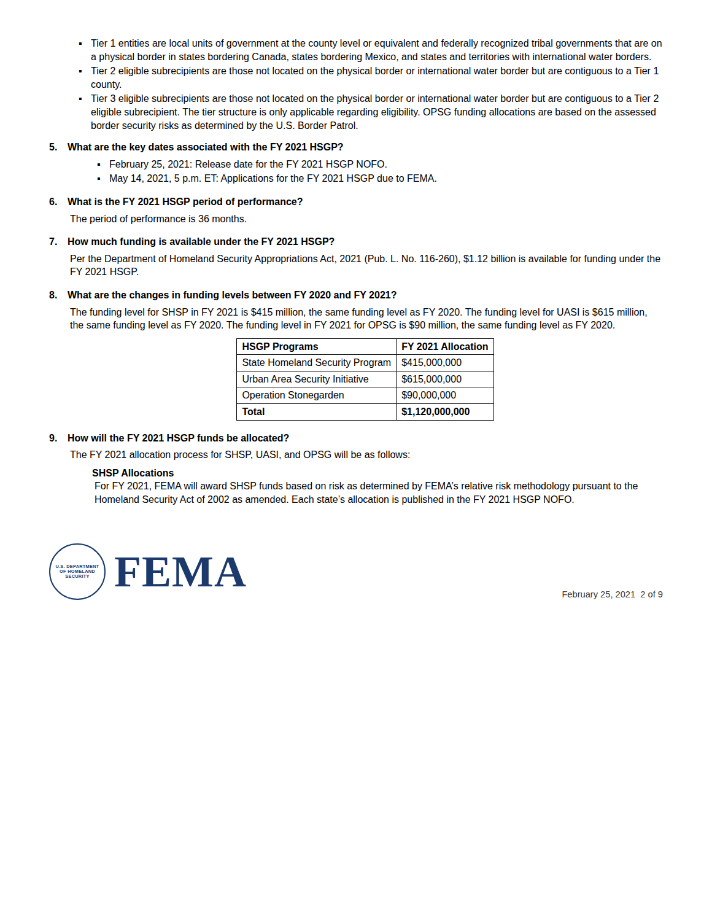Tier 1 entities are local units of government at the county level or equivalent and federally recognized tribal governments that are on a physical border in states bordering Canada, states bordering Mexico, and states and territories with international water borders.
Tier 2 eligible subrecipients are those not located on the physical border or international water border but are contiguous to a Tier 1 county.
Tier 3 eligible subrecipients are those not located on the physical border or international water border but are contiguous to a Tier 2 eligible subrecipient. The tier structure is only applicable regarding eligibility. OPSG funding allocations are based on the assessed border security risks as determined by the U.S. Border Patrol.
What are the key dates associated with the FY 2021 HSGP?
February 25, 2021: Release date for the FY 2021 HSGP NOFO.
May 14, 2021, 5 p.m. ET: Applications for the FY 2021 HSGP due to FEMA.
What is the FY 2021 HSGP period of performance?
The period of performance is 36 months.
How much funding is available under the FY 2021 HSGP?
Per the Department of Homeland Security Appropriations Act, 2021 (Pub. L. No. 116-260), $1.12 billion is available for funding under the FY 2021 HSGP.
What are the changes in funding levels between FY 2020 and FY 2021?
The funding level for SHSP in FY 2021 is $415 million, the same funding level as FY 2020. The funding level for UASI is $615 million, the same funding level as FY 2020. The funding level in FY 2021 for OPSG is $90 million, the same funding level as FY 2020.
| HSGP Programs | FY 2021 Allocation |
| State Homeland Security Program | $415,000,000 |
| Urban Area Security Initiative | $615,000,000 |
| Operation Stonegarden | $90,000,000 |
| Total | $1,120,000,000 |
How will the FY 2021 HSGP funds be allocated?
The FY 2021 allocation process for SHSP, UASI, and OPSG will be as follows:
SHSP Allocations
For FY 2021, FEMA will award SHSP funds based on risk as determined by FEMA’s relative risk methodology pursuant to the Homeland Security Act of 2002 as amended. Each state’s allocation is published in the FY 2021 HSGP NOFO.
U.S. DEPARTMENT OF HOMELAND SECURITY
FEMA
February 25, 2021 2 of 9